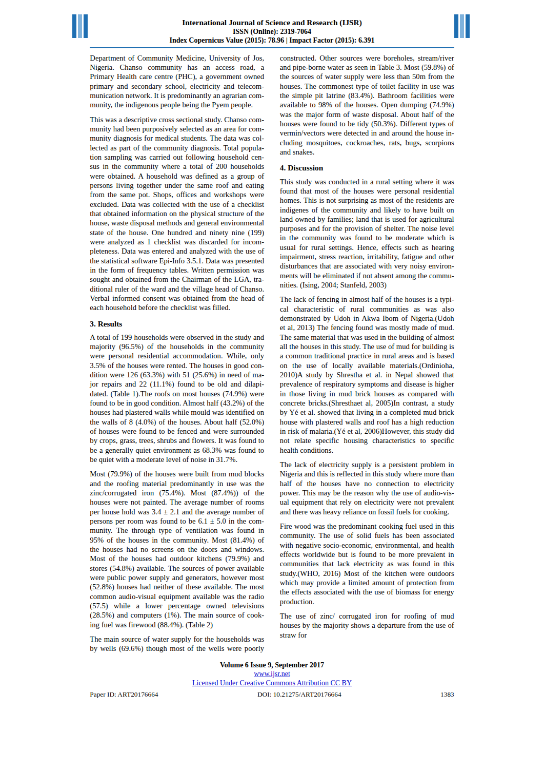International Journal of Science and Research (IJSR)
ISSN (Online): 2319-7064
Index Copernicus Value (2015): 78.96 | Impact Factor (2015): 6.391
Department of Community Medicine, University of Jos, Nigeria. Chanso community has an access road, a Primary Health care centre (PHC), a government owned primary and secondary school, electricity and telecommunication network. It is predominantly an agrarian community, the indigenous people being the Pyem people.
This was a descriptive cross sectional study. Chanso community had been purposively selected as an area for community diagnosis for medical students. The data was collected as part of the community diagnosis. Total population sampling was carried out following household census in the community where a total of 200 households were obtained. A household was defined as a group of persons living together under the same roof and eating from the same pot. Shops, offices and workshops were excluded. Data was collected with the use of a checklist that obtained information on the physical structure of the house, waste disposal methods and general environmental state of the house. One hundred and ninety nine (199) were analyzed as 1 checklist was discarded for incompleteness. Data was entered and analyzed with the use of the statistical software Epi-Info 3.5.1. Data was presented in the form of frequency tables. Written permission was sought and obtained from the Chairman of the LGA, traditional ruler of the ward and the village head of Chanso. Verbal informed consent was obtained from the head of each household before the checklist was filled.
3. Results
A total of 199 households were observed in the study and majority (96.5%) of the households in the community were personal residential accommodation. While, only 3.5% of the houses were rented. The houses in good condition were 126 (63.3%) with 51 (25.6%) in need of major repairs and 22 (11.1%) found to be old and dilapidated. (Table 1).The roofs on most houses (74.9%) were found to be in good condition. Almost half (43.2%) of the houses had plastered walls while mould was identified on the walls of 8 (4.0%) of the houses. About half (52.0%) of houses were found to be fenced and were surrounded by crops, grass, trees, shrubs and flowers. It was found to be a generally quiet environment as 68.3% was found to be quiet with a moderate level of noise in 31.7%.
Most (79.9%) of the houses were built from mud blocks and the roofing material predominantly in use was the zinc/corrugated iron (75.4%). Most (87.4%)) of the houses were not painted. The average number of rooms per house hold was 3.4 ± 2.1 and the average number of persons per room was found to be 6.1 ± 5.0 in the community. The through type of ventilation was found in 95% of the houses in the community. Most (81.4%) of the houses had no screens on the doors and windows. Most of the houses had outdoor kitchens (79.9%) and stores (54.8%) available. The sources of power available were public power supply and generators, however most (52.8%) houses had neither of these available. The most common audio-visual equipment available was the radio (57.5) while a lower percentage owned televisions (28.5%) and computers (1%). The main source of cooking fuel was firewood (88.4%). (Table 2)
The main source of water supply for the households was by wells (69.6%) though most of the wells were poorly constructed. Other sources were boreholes, stream/river and pipe-borne water as seen in Table 3. Most (59.8%) of the sources of water supply were less than 50m from the houses. The commonest type of toilet facility in use was the simple pit latrine (83.4%). Bathroom facilities were available to 98% of the houses. Open dumping (74.9%) was the major form of waste disposal. About half of the houses were found to be tidy (50.3%). Different types of vermin/vectors were detected in and around the house including mosquitoes, cockroaches, rats, bugs, scorpions and snakes.
4. Discussion
This study was conducted in a rural setting where it was found that most of the houses were personal residential homes. This is not surprising as most of the residents are indigenes of the community and likely to have built on land owned by families; land that is used for agricultural purposes and for the provision of shelter. The noise level in the community was found to be moderate which is usual for rural settings. Hence, effects such as hearing impairment, stress reaction, irritability, fatigue and other disturbances that are associated with very noisy environments will be eliminated if not absent among the communities. (Ising, 2004; Stanfeld, 2003)
The lack of fencing in almost half of the houses is a typical characteristic of rural communities as was also demonstrated by Udoh in Akwa Ibom of Nigeria.(Udoh et al, 2013) The fencing found was mostly made of mud. The same material that was used in the building of almost all the houses in this study. The use of mud for building is a common traditional practice in rural areas and is based on the use of locally available materials.(Ordinioha, 2010)A study by Shrestha et al. in Nepal showed that prevalence of respiratory symptoms and disease is higher in those living in mud brick houses as compared with concrete bricks.(Shresthaet al, 2005)In contrast, a study by Yé et al. showed that living in a completed mud brick house with plastered walls and roof has a high reduction in risk of malaria.(Yé et al, 2006)However, this study did not relate specific housing characteristics to specific health conditions.
The lack of electricity supply is a persistent problem in Nigeria and this is reflected in this study where more than half of the houses have no connection to electricity power. This may be the reason why the use of audio-visual equipment that rely on electricity were not prevalent and there was heavy reliance on fossil fuels for cooking.
Fire wood was the predominant cooking fuel used in this community. The use of solid fuels has been associated with negative socio-economic, environmental, and health effects worldwide but is found to be more prevalent in communities that lack electricity as was found in this study.(WHO, 2016) Most of the kitchen were outdoors which may provide a limited amount of protection from the effects associated with the use of biomass for energy production.
The use of zinc/ corrugated iron for roofing of mud houses by the majority shows a departure from the use of straw for
Volume 6 Issue 9, September 2017
www.ijsr.net
Licensed Under Creative Commons Attribution CC BY
Paper ID: ART20176664
DOI: 10.21275/ART20176664
1383